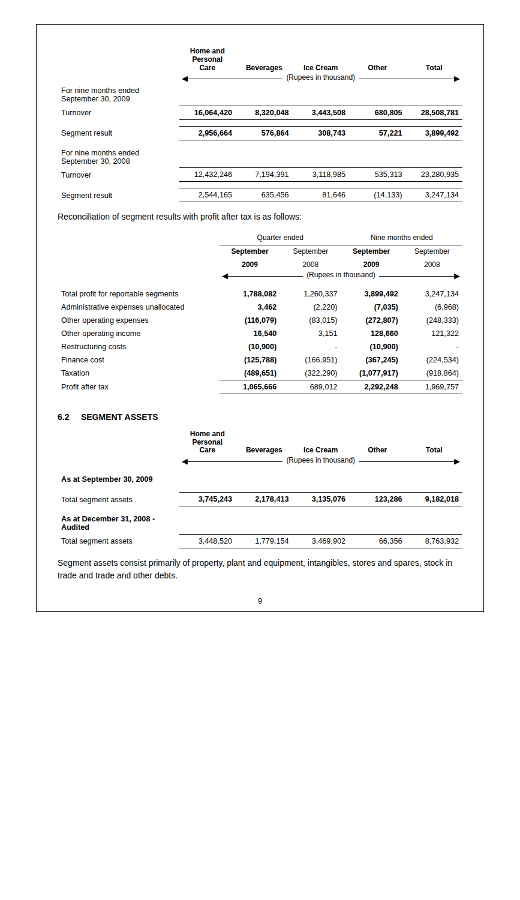| | Home and Personal Care | Beverages | Ice Cream | Other | Total |
| | ◀ ▶ (Rupees in thousand) |
| For nine months ended September 30, 2009 | |
| Turnover | 16,064,420 | 8,320,048 | 3,443,508 | 680,805 | 28,508,781 |
| Segment result | 2,956,664 | 576,864 | 308,743 | 57,221 | 3,899,492 |
| For nine months ended September 30, 2008 | |
| Turnover | 12,432,246 | 7,194,391 | 3,118,985 | 535,313 | 23,280,935 |
| Segment result | 2,544,165 | 635,456 | 81,646 | (14,133) | 3,247,134 |
Reconciliation of segment results with profit after tax is as follows:
| | Quarter ended | Nine months ended |
| | September | September | September | September |
| | 2009 | 2008 | 2009 | 2008 |
| | ◀ ▶ (Rupees in thousand) |
| Total profit for reportable segments | 1,788,082 | 1,260,337 | 3,899,492 | 3,247,134 |
| Administrative expenses unallocated | 3,462 | (2,220) | (7,035) | (6,968) |
| Other operating expenses | (116,079) | (83,015) | (272,807) | (248,333) |
| Other operating income | 16,540 | 3,151 | 128,660 | 121,322 |
| Restructuring costs | (10,900) | - | (10,900) | - |
| Finance cost | (125,788) | (166,951) | (367,245) | (224,534) |
| Taxation | (489,651) | (322,290) | (1,077,917) | (918,864) |
| Profit after tax | 1,065,666 | 689,012 | 2,292,248 | 1,969,757 |
6.2 SEGMENT ASSETS
| | Home and Personal Care | Beverages | Ice Cream | Other | Total |
| | ◀ ▶ (Rupees in thousand) |
| As at September 30, 2009 | |
| Total segment assets | 3,745,243 | 2,178,413 | 3,135,076 | 123,286 | 9,182,018 |
| As at December 31, 2008 - Audited | |
| Total segment assets | 3,448,520 | 1,779,154 | 3,469,902 | 66,356 | 8,763,932 |
Segment assets consist primarily of property, plant and equipment, intangibles, stores and spares, stock in trade and trade and other debts.
9